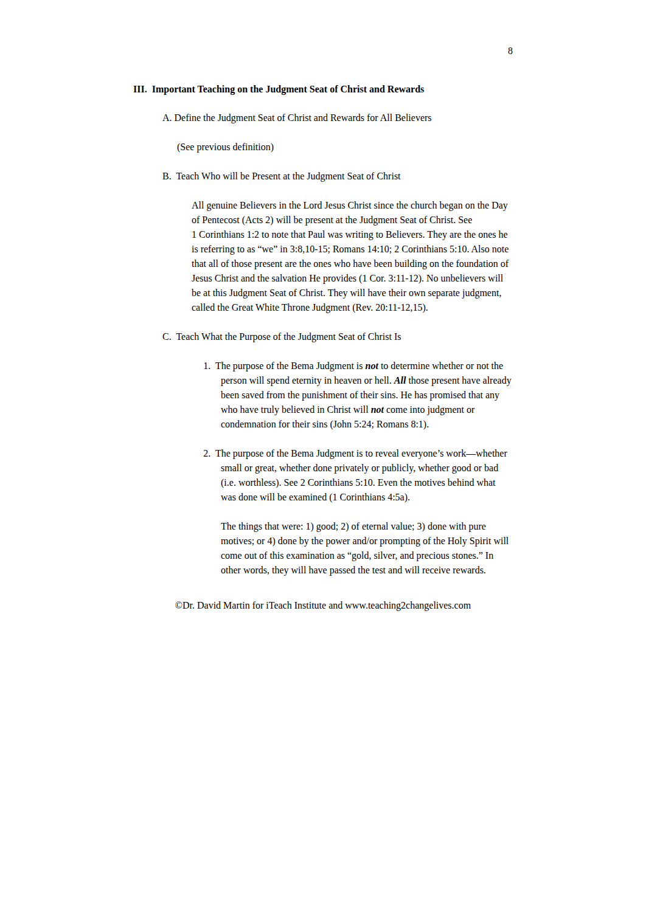8
III. Important Teaching on the Judgment Seat of Christ and Rewards
A. Define the Judgment Seat of Christ and Rewards for All Believers
(See previous definition)
B. Teach Who will be Present at the Judgment Seat of Christ
All genuine Believers in the Lord Jesus Christ since the church began on the Day of Pentecost (Acts 2) will be present at the Judgment Seat of Christ. See 1 Corinthians 1:2 to note that Paul was writing to Believers. They are the ones he is referring to as “we” in 3:8,10-15; Romans 14:10; 2 Corinthians 5:10. Also note that all of those present are the ones who have been building on the foundation of Jesus Christ and the salvation He provides (1 Cor. 3:11-12). No unbelievers will be at this Judgment Seat of Christ. They will have their own separate judgment, called the Great White Throne Judgment (Rev. 20:11-12,15).
C. Teach What the Purpose of the Judgment Seat of Christ Is
1. The purpose of the Bema Judgment is not to determine whether or not the person will spend eternity in heaven or hell. All those present have already been saved from the punishment of their sins. He has promised that any who have truly believed in Christ will not come into judgment or condemnation for their sins (John 5:24; Romans 8:1).
2. The purpose of the Bema Judgment is to reveal everyone’s work—whether small or great, whether done privately or publicly, whether good or bad (i.e. worthless). See 2 Corinthians 5:10. Even the motives behind what was done will be examined (1 Corinthians 4:5a).
The things that were: 1) good; 2) of eternal value; 3) done with pure motives; or 4) done by the power and/or prompting of the Holy Spirit will come out of this examination as “gold, silver, and precious stones.” In other words, they will have passed the test and will receive rewards.
©Dr. David Martin for iTeach Institute and www.teaching2changelives.com